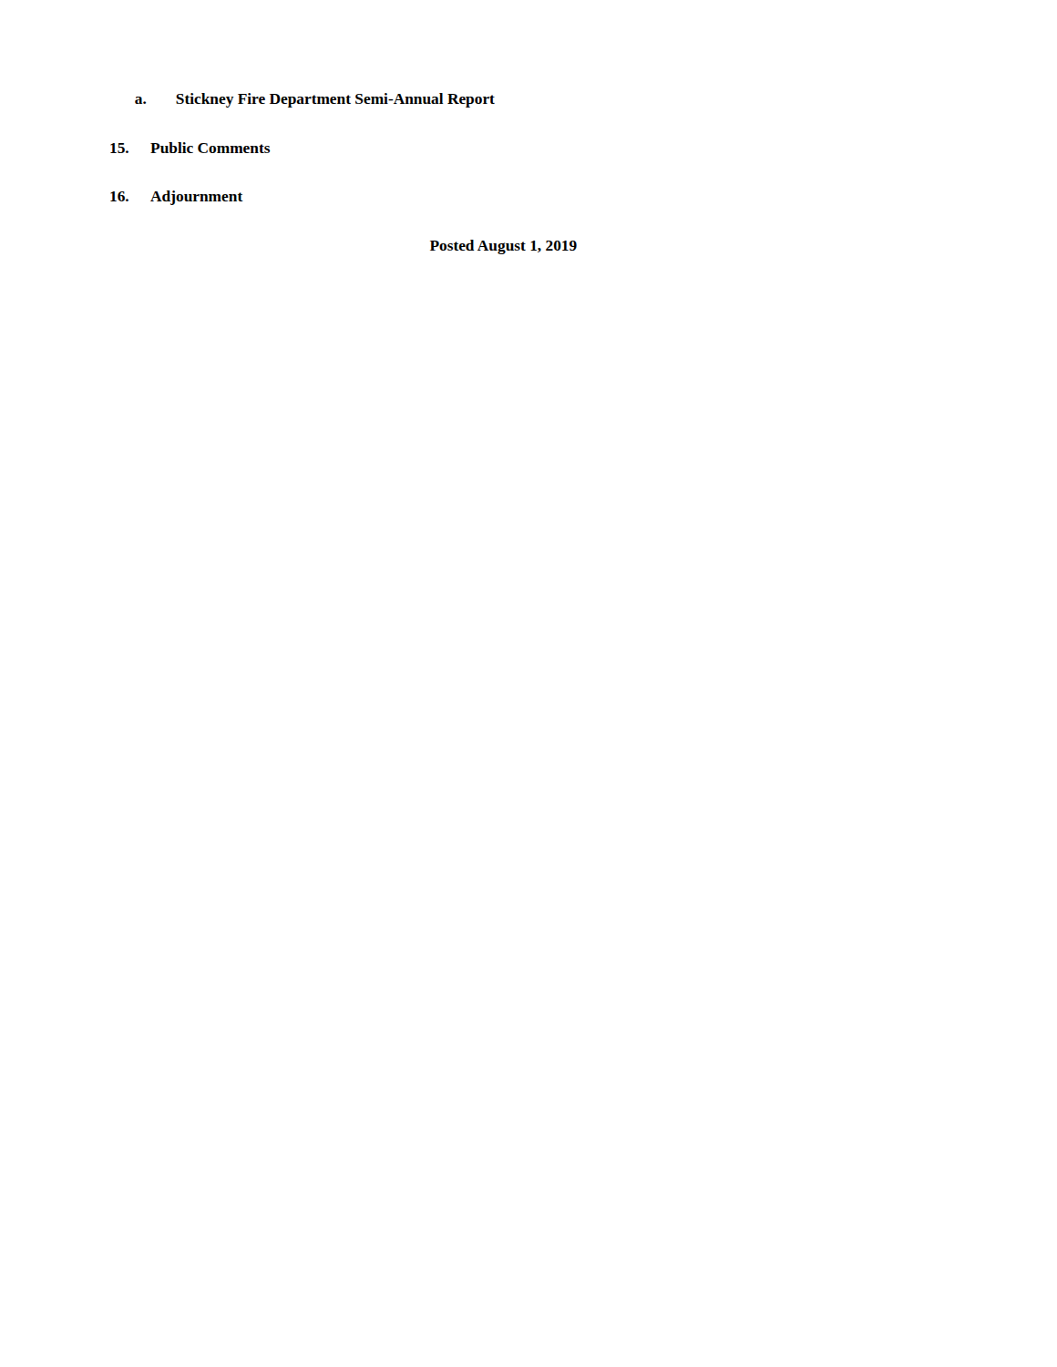a. Stickney Fire Department Semi-Annual Report
15. Public Comments
16. Adjournment
Posted August 1, 2019